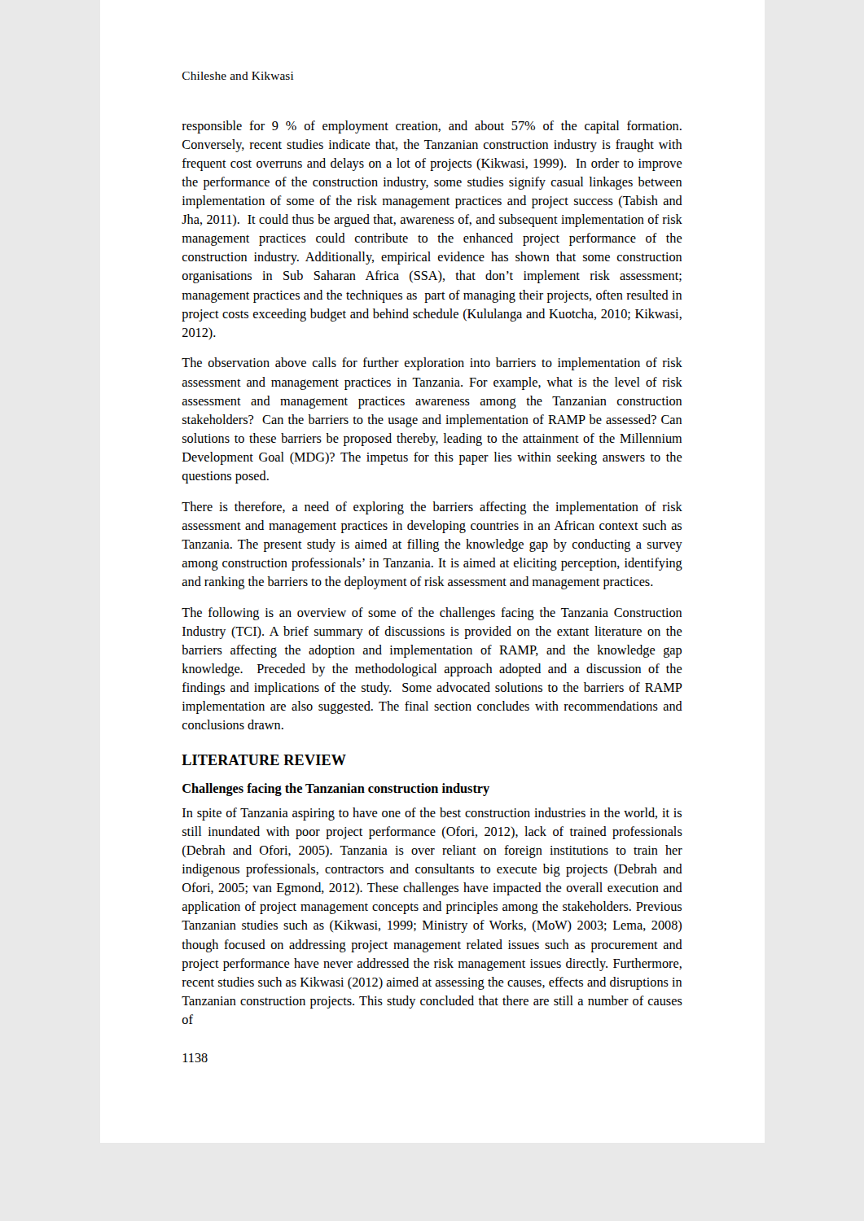Chileshe and Kikwasi
responsible for 9 % of employment creation, and about 57% of the capital formation. Conversely, recent studies indicate that, the Tanzanian construction industry is fraught with frequent cost overruns and delays on a lot of projects (Kikwasi, 1999). In order to improve the performance of the construction industry, some studies signify casual linkages between implementation of some of the risk management practices and project success (Tabish and Jha, 2011). It could thus be argued that, awareness of, and subsequent implementation of risk management practices could contribute to the enhanced project performance of the construction industry. Additionally, empirical evidence has shown that some construction organisations in Sub Saharan Africa (SSA), that don’t implement risk assessment; management practices and the techniques as part of managing their projects, often resulted in project costs exceeding budget and behind schedule (Kululanga and Kuotcha, 2010; Kikwasi, 2012).
The observation above calls for further exploration into barriers to implementation of risk assessment and management practices in Tanzania. For example, what is the level of risk assessment and management practices awareness among the Tanzanian construction stakeholders? Can the barriers to the usage and implementation of RAMP be assessed? Can solutions to these barriers be proposed thereby, leading to the attainment of the Millennium Development Goal (MDG)? The impetus for this paper lies within seeking answers to the questions posed.
There is therefore, a need of exploring the barriers affecting the implementation of risk assessment and management practices in developing countries in an African context such as Tanzania. The present study is aimed at filling the knowledge gap by conducting a survey among construction professionals’ in Tanzania. It is aimed at eliciting perception, identifying and ranking the barriers to the deployment of risk assessment and management practices.
The following is an overview of some of the challenges facing the Tanzania Construction Industry (TCI). A brief summary of discussions is provided on the extant literature on the barriers affecting the adoption and implementation of RAMP, and the knowledge gap knowledge. Preceded by the methodological approach adopted and a discussion of the findings and implications of the study. Some advocated solutions to the barriers of RAMP implementation are also suggested. The final section concludes with recommendations and conclusions drawn.
LITERATURE REVIEW
Challenges facing the Tanzanian construction industry
In spite of Tanzania aspiring to have one of the best construction industries in the world, it is still inundated with poor project performance (Ofori, 2012), lack of trained professionals (Debrah and Ofori, 2005). Tanzania is over reliant on foreign institutions to train her indigenous professionals, contractors and consultants to execute big projects (Debrah and Ofori, 2005; van Egmond, 2012). These challenges have impacted the overall execution and application of project management concepts and principles among the stakeholders. Previous Tanzanian studies such as (Kikwasi, 1999; Ministry of Works, (MoW) 2003; Lema, 2008) though focused on addressing project management related issues such as procurement and project performance have never addressed the risk management issues directly. Furthermore, recent studies such as Kikwasi (2012) aimed at assessing the causes, effects and disruptions in Tanzanian construction projects. This study concluded that there are still a number of causes of
1138